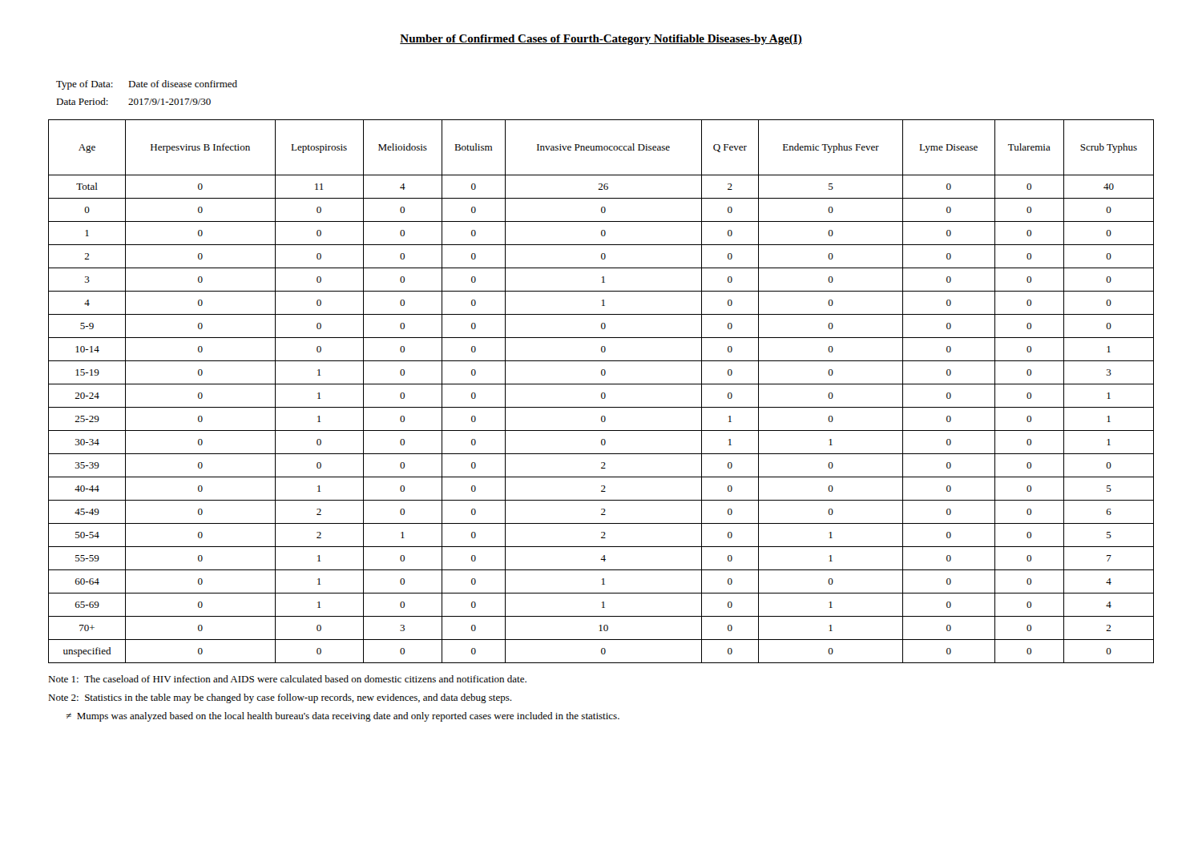Number of Confirmed Cases of Fourth-Category Notifiable Diseases-by Age(I)
Type of Data: Date of disease confirmed
Data Period: 2017/9/1-2017/9/30
| Age | Herpesvirus B Infection | Leptospirosis | Melioidosis | Botulism | Invasive Pneumococcal Disease | Q Fever | Endemic Typhus Fever | Lyme Disease | Tularemia | Scrub Typhus |
| --- | --- | --- | --- | --- | --- | --- | --- | --- | --- | --- |
| Total | 0 | 11 | 4 | 0 | 26 | 2 | 5 | 0 | 0 | 40 |
| 0 | 0 | 0 | 0 | 0 | 0 | 0 | 0 | 0 | 0 | 0 |
| 1 | 0 | 0 | 0 | 0 | 0 | 0 | 0 | 0 | 0 | 0 |
| 2 | 0 | 0 | 0 | 0 | 0 | 0 | 0 | 0 | 0 | 0 |
| 3 | 0 | 0 | 0 | 0 | 1 | 0 | 0 | 0 | 0 | 0 |
| 4 | 0 | 0 | 0 | 0 | 1 | 0 | 0 | 0 | 0 | 0 |
| 5-9 | 0 | 0 | 0 | 0 | 0 | 0 | 0 | 0 | 0 | 0 |
| 10-14 | 0 | 0 | 0 | 0 | 0 | 0 | 0 | 0 | 0 | 1 |
| 15-19 | 0 | 1 | 0 | 0 | 0 | 0 | 0 | 0 | 0 | 3 |
| 20-24 | 0 | 1 | 0 | 0 | 0 | 0 | 0 | 0 | 0 | 1 |
| 25-29 | 0 | 1 | 0 | 0 | 0 | 1 | 0 | 0 | 0 | 1 |
| 30-34 | 0 | 0 | 0 | 0 | 0 | 1 | 1 | 0 | 0 | 1 |
| 35-39 | 0 | 0 | 0 | 0 | 2 | 0 | 0 | 0 | 0 | 0 |
| 40-44 | 0 | 1 | 0 | 0 | 2 | 0 | 0 | 0 | 0 | 5 |
| 45-49 | 0 | 2 | 0 | 0 | 2 | 0 | 0 | 0 | 0 | 6 |
| 50-54 | 0 | 2 | 1 | 0 | 2 | 0 | 1 | 0 | 0 | 5 |
| 55-59 | 0 | 1 | 0 | 0 | 4 | 0 | 1 | 0 | 0 | 7 |
| 60-64 | 0 | 1 | 0 | 0 | 1 | 0 | 0 | 0 | 0 | 4 |
| 65-69 | 0 | 1 | 0 | 0 | 1 | 0 | 1 | 0 | 0 | 4 |
| 70+ | 0 | 0 | 3 | 0 | 10 | 0 | 1 | 0 | 0 | 2 |
| unspecified | 0 | 0 | 0 | 0 | 0 | 0 | 0 | 0 | 0 | 0 |
Note 1: The caseload of HIV infection and AIDS were calculated based on domestic citizens and notification date.
Note 2: Statistics in the table may be changed by case follow-up records, new evidences, and data debug steps.
≠ Mumps was analyzed based on the local health bureau's data receiving date and only reported cases were included in the statistics.